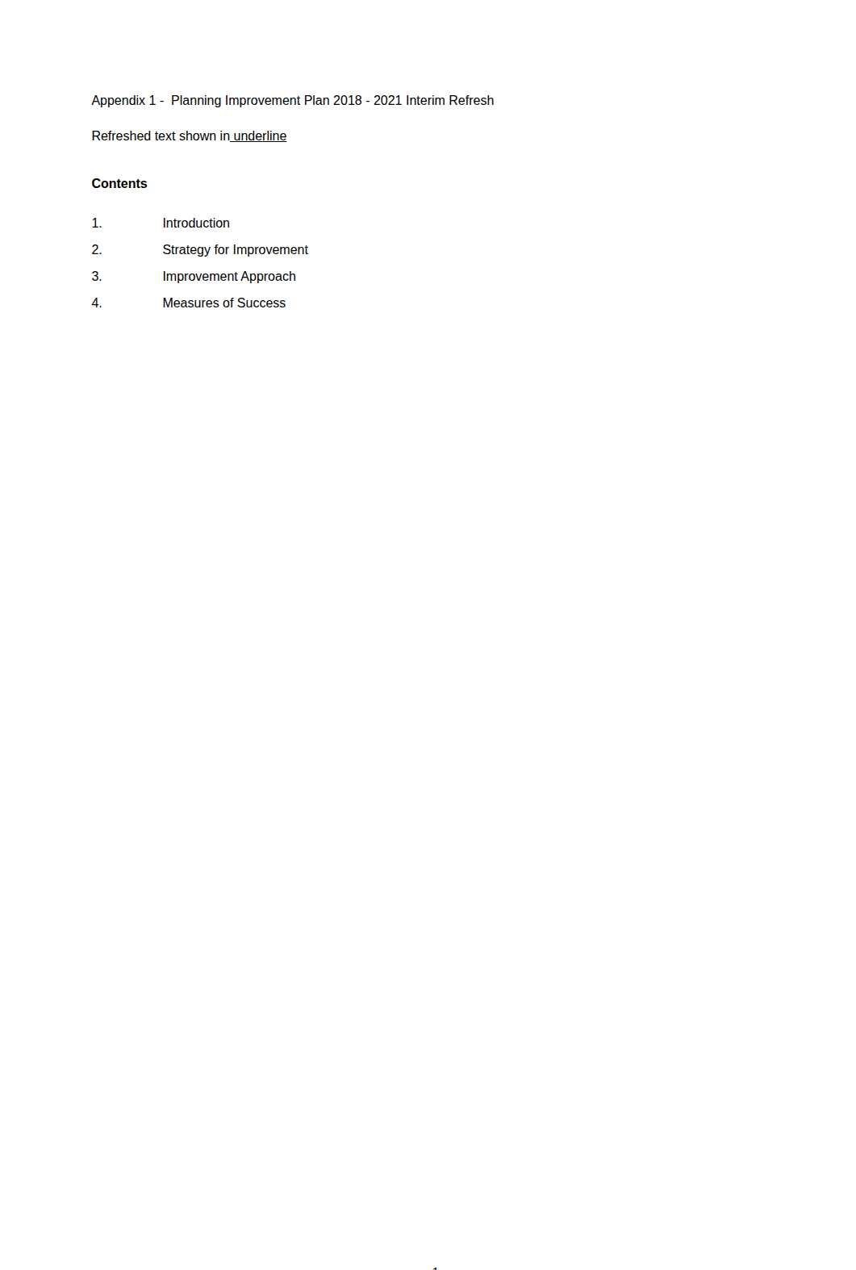Appendix 1 - Planning Improvement Plan 2018 - 2021 Interim Refresh
Refreshed text shown in underline
Contents
1. Introduction
2. Strategy for Improvement
3. Improvement Approach
4. Measures of Success
1